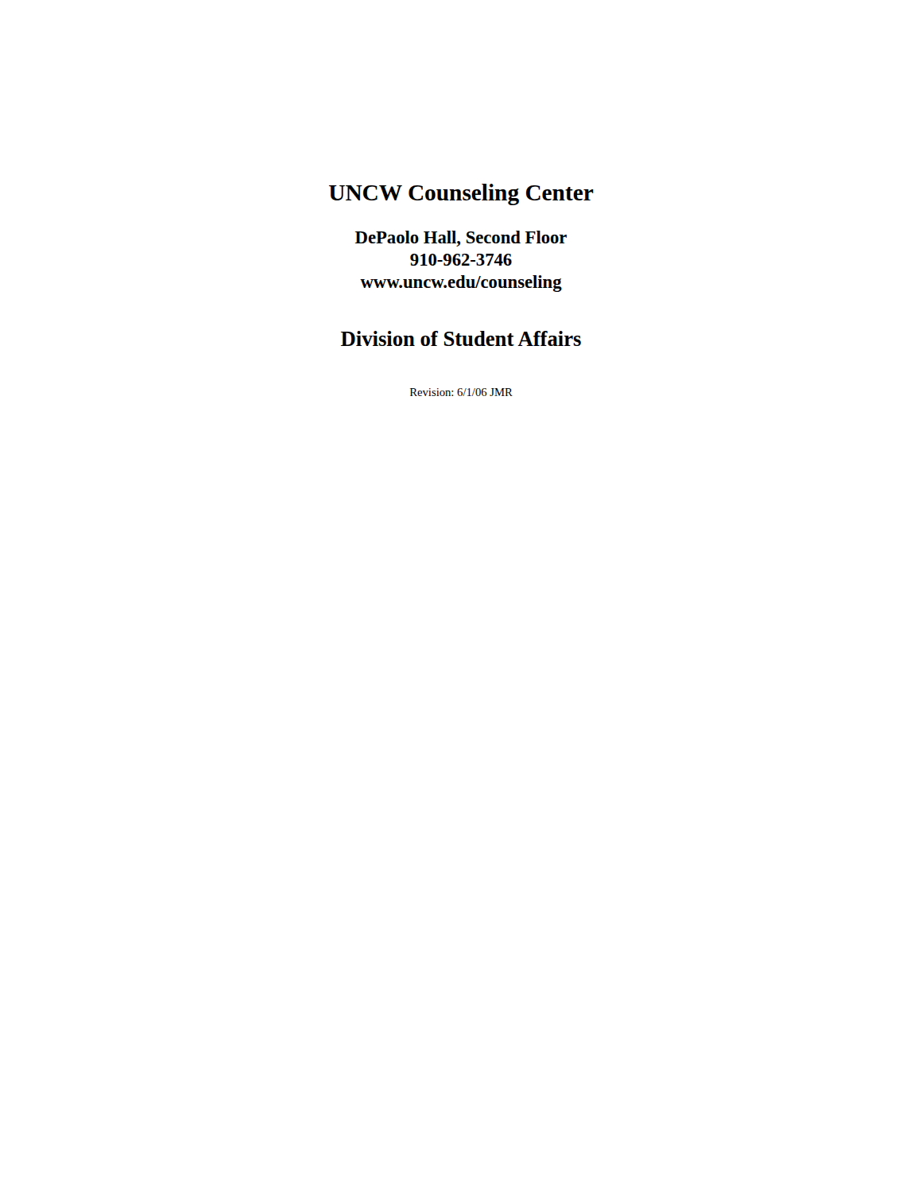UNCW Counseling Center
DePaolo Hall, Second Floor 910-962-3746 www.uncw.edu/counseling
Division of Student Affairs
Revision: 6/1/06 JMR